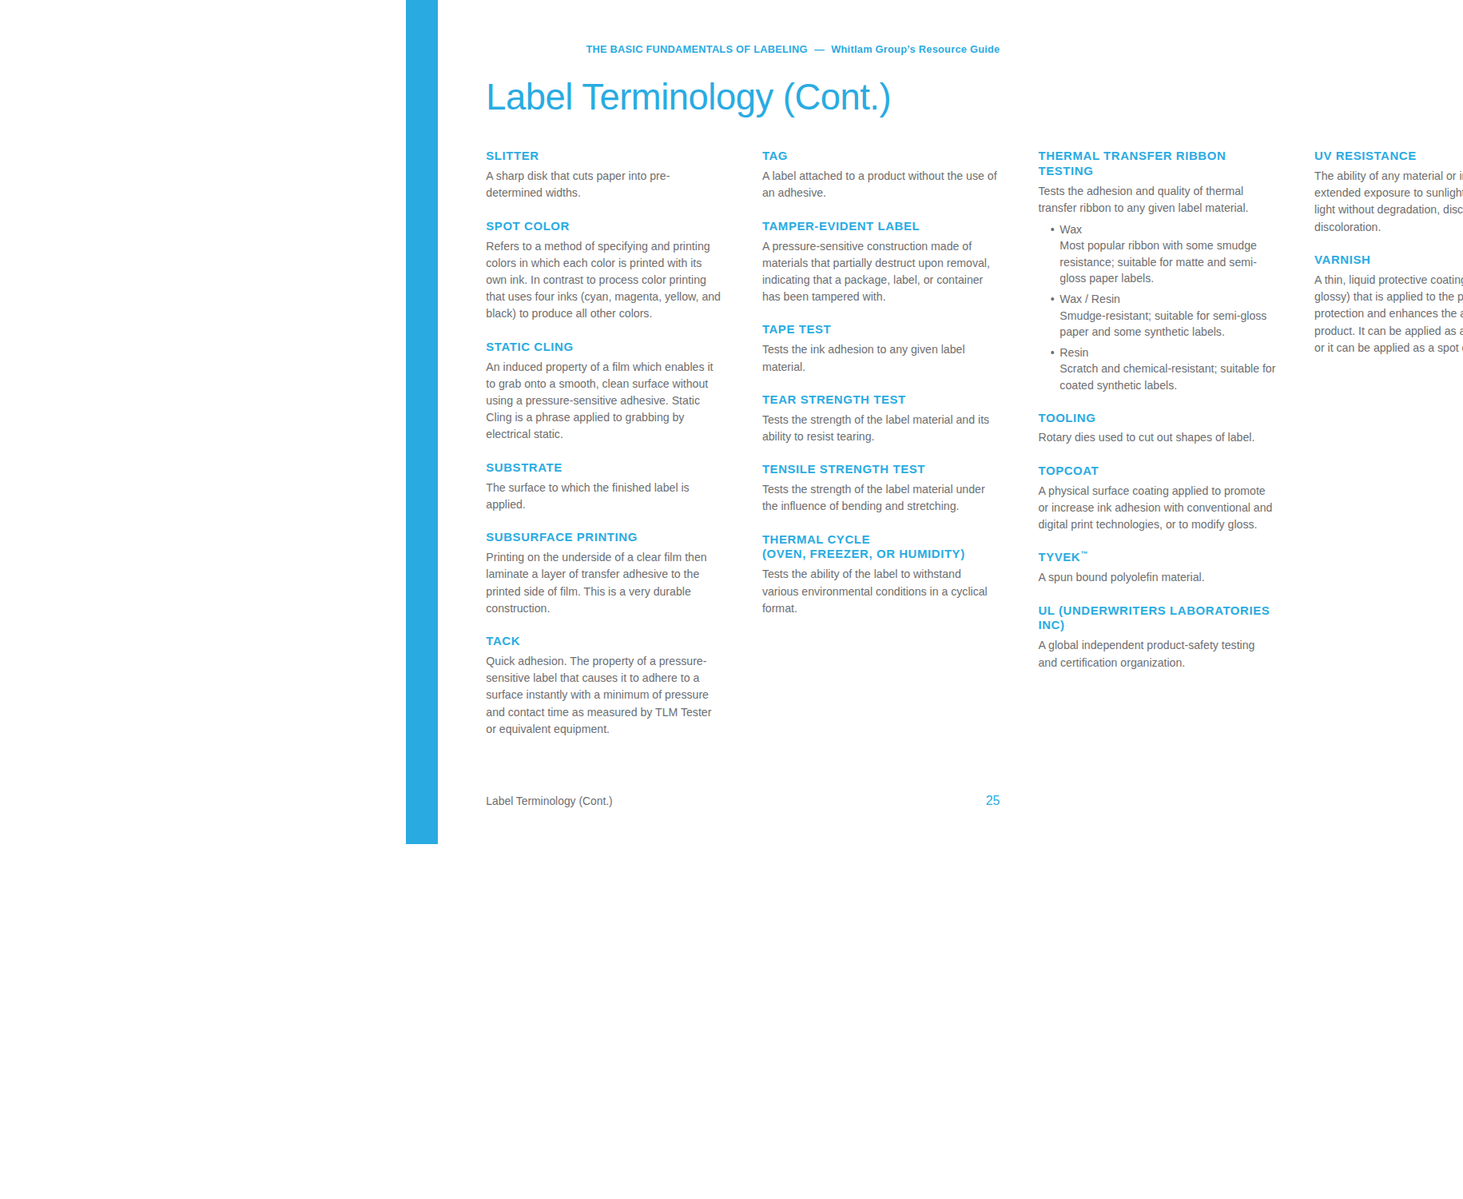THE BASIC FUNDAMENTALS OF LABELING — Whitlam Group’s Resource Guide
Label Terminology (Cont.)
Slitter
A sharp disk that cuts paper into pre-determined widths.
Spot Color
Refers to a method of specifying and printing colors in which each color is printed with its own ink. In contrast to process color printing that uses four inks (cyan, magenta, yellow, and black) to produce all other colors.
Static Cling
An induced property of a film which enables it to grab onto a smooth, clean surface without using a pressure-sensitive adhesive. Static Cling is a phrase applied to grabbing by electrical static.
Substrate
The surface to which the finished label is applied.
Subsurface Printing
Printing on the underside of a clear film then laminate a layer of transfer adhesive to the printed side of film. This is a very durable construction.
Tack
Quick adhesion. The property of a pressure-sensitive label that causes it to adhere to a surface instantly with a minimum of pressure and contact time as measured by TLM Tester or equivalent equipment.
Tag
A label attached to a product without the use of an adhesive.
Tamper-Evident Label
A pressure-sensitive construction made of materials that partially destruct upon removal, indicating that a package, label, or container has been tampered with.
Tape Test
Tests the ink adhesion to any given label material.
Tear Strength Test
Tests the strength of the label material and its ability to resist tearing.
Tensile Strength Test
Tests the strength of the label material under the influence of bending and stretching.
Thermal Cycle
(Oven, Freezer, or Humidity)
Tests the ability of the label to withstand various environmental conditions in a cyclical format.
Thermal Transfer Ribbon Testing
Tests the adhesion and quality of thermal transfer ribbon to any given label material.
WaxMost popular ribbon with some smudge resistance; suitable for matte and semi-gloss paper labels.
Wax / ResinSmudge-resistant; suitable for semi-gloss paper and some synthetic labels.
ResinScratch and chemical-resistant; suitable for coated synthetic labels.
Tooling
Rotary dies used to cut out shapes of label.
Topcoat
A physical surface coating applied to promote or increase ink adhesion with conventional and digital print technologies, or to modify gloss.
Tyvek™
A spun bound polyolefin material.
UL (Underwriters Laboratories Inc)
A global independent product-safety testing and certification organization.
UV Resistance
The ability of any material or ink to withstand extended exposure to sunlight or ultraviolet light without degradation, discoloring, fading, or discoloration.
Varnish
A thin, liquid protective coating (either matte or glossy) that is applied to the product. It adds protection and enhances the appearance of the product. It can be applied as an allover coating or it can be applied as a spot coating.
Label Terminology (Cont.) 25